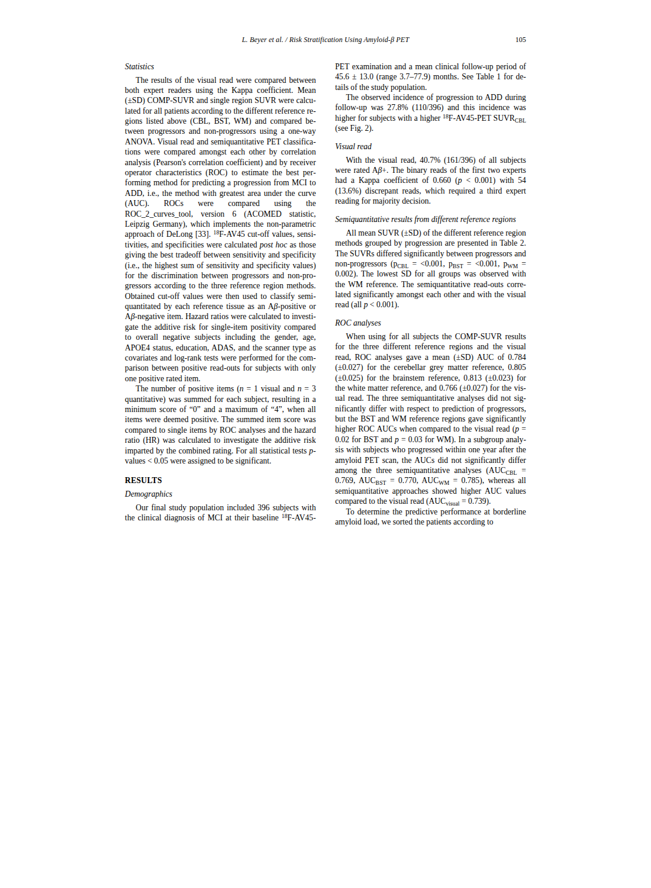L. Beyer et al. / Risk Stratification Using Amyloid-β PET 105
Statistics
The results of the visual read were compared between both expert readers using the Kappa coefficient. Mean (±SD) COMP-SUVR and single region SUVR were calculated for all patients according to the different reference regions listed above (CBL, BST, WM) and compared between progressors and non-progressors using a one-way ANOVA. Visual read and semiquantitative PET classifications were compared amongst each other by correlation analysis (Pearson's correlation coefficient) and by receiver operator characteristics (ROC) to estimate the best performing method for predicting a progression from MCI to ADD, i.e., the method with greatest area under the curve (AUC). ROCs were compared using the ROC_2_curves_tool, version 6 (ACOMED statistic, Leipzig Germany), which implements the non-parametric approach of DeLong [33]. 18F-AV45 cut-off values, sensitivities, and specificities were calculated post hoc as those giving the best tradeoff between sensitivity and specificity (i.e., the highest sum of sensitivity and specificity values) for the discrimination between progressors and non-progressors according to the three reference region methods. Obtained cut-off values were then used to classify semiquantitated by each reference tissue as an Aβ-positive or Aβ-negative item. Hazard ratios were calculated to investigate the additive risk for single-item positivity compared to overall negative subjects including the gender, age, APOE4 status, education, ADAS, and the scanner type as covariates and log-rank tests were performed for the comparison between positive read-outs for subjects with only one positive rated item.
The number of positive items (n = 1 visual and n = 3 quantitative) was summed for each subject, resulting in a minimum score of “0” and a maximum of “4”, when all items were deemed positive. The summed item score was compared to single items by ROC analyses and the hazard ratio (HR) was calculated to investigate the additive risk imparted by the combined rating. For all statistical tests p-values < 0.05 were assigned to be significant.
RESULTS
Demographics
Our final study population included 396 subjects with the clinical diagnosis of MCI at their baseline 18F-AV45-PET examination and a mean clinical follow-up period of 45.6 ± 13.0 (range 3.7–77.9) months. See Table 1 for details of the study population.
The observed incidence of progression to ADD during follow-up was 27.8% (110/396) and this incidence was higher for subjects with a higher 18F-AV45-PET SUVRCBL (see Fig. 2).
Visual read
With the visual read, 40.7% (161/396) of all subjects were rated Aβ+. The binary reads of the first two experts had a Kappa coefficient of 0.660 (p < 0.001) with 54 (13.6%) discrepant reads, which required a third expert reading for majority decision.
Semiquantitative results from different reference regions
All mean SUVR (±SD) of the different reference region methods grouped by progression are presented in Table 2. The SUVRs differed significantly between progressors and non-progressors (pCBL = <0.001, pBST = <0.001, pWM = 0.002). The lowest SD for all groups was observed with the WM reference. The semiquantitative read-outs correlated significantly amongst each other and with the visual read (all p < 0.001).
ROC analyses
When using for all subjects the COMP-SUVR results for the three different reference regions and the visual read, ROC analyses gave a mean (±SD) AUC of 0.784 (±0.027) for the cerebellar grey matter reference, 0.805 (±0.025) for the brainstem reference, 0.813 (±0.023) for the white matter reference, and 0.766 (±0.027) for the visual read. The three semiquantitative analyses did not significantly differ with respect to prediction of progressors, but the BST and WM reference regions gave significantly higher ROC AUCs when compared to the visual read (p = 0.02 for BST and p = 0.03 for WM). In a subgroup analysis with subjects who progressed within one year after the amyloid PET scan, the AUCs did not significantly differ among the three semiquantitative analyses (AUCCBL = 0.769, AUCBST = 0.770, AUCWM = 0.785), whereas all semiquantitative approaches showed higher AUC values compared to the visual read (AUCvisual = 0.739).
To determine the predictive performance at borderline amyloid load, we sorted the patients according to